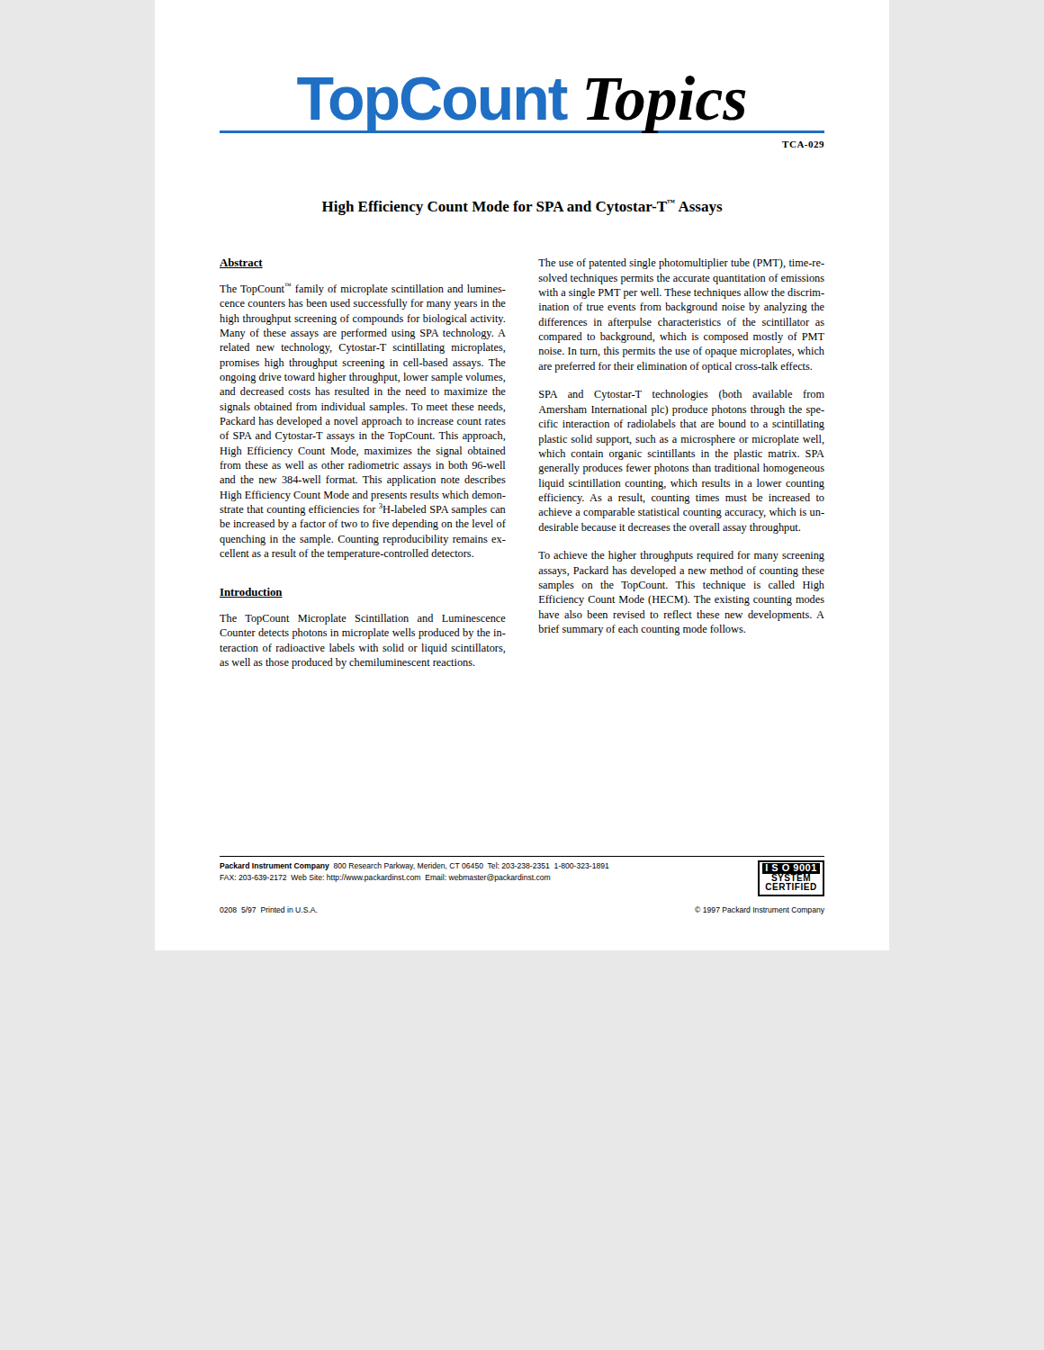TopCount Topics
TCA-029
High Efficiency Count Mode for SPA and Cytostar-T™ Assays
Abstract
The TopCount™ family of microplate scintillation and luminescence counters has been used successfully for many years in the high throughput screening of compounds for biological activity. Many of these assays are performed using SPA technology. A related new technology, Cytostar-T scintillating microplates, promises high throughput screening in cell-based assays. The ongoing drive toward higher throughput, lower sample volumes, and decreased costs has resulted in the need to maximize the signals obtained from individual samples. To meet these needs, Packard has developed a novel approach to increase count rates of SPA and Cytostar-T assays in the TopCount. This approach, High Efficiency Count Mode, maximizes the signal obtained from these as well as other radiometric assays in both 96-well and the new 384-well format. This application note describes High Efficiency Count Mode and presents results which demonstrate that counting efficiencies for 3H-labeled SPA samples can be increased by a factor of two to five depending on the level of quenching in the sample. Counting reproducibility remains excellent as a result of the temperature-controlled detectors.
Introduction
The TopCount Microplate Scintillation and Luminescence Counter detects photons in microplate wells produced by the interaction of radioactive labels with solid or liquid scintillators, as well as those produced by chemiluminescent reactions.
The use of patented single photomultiplier tube (PMT), time-resolved techniques permits the accurate quantitation of emissions with a single PMT per well. These techniques allow the discrimination of true events from background noise by analyzing the differences in afterpulse characteristics of the scintillator as compared to background, which is composed mostly of PMT noise. In turn, this permits the use of opaque microplates, which are preferred for their elimination of optical cross-talk effects.
SPA and Cytostar-T technologies (both available from Amersham International plc) produce photons through the specific interaction of radiolabels that are bound to a scintillating plastic solid support, such as a microsphere or microplate well, which contain organic scintillants in the plastic matrix. SPA generally produces fewer photons than traditional homogeneous liquid scintillation counting, which results in a lower counting efficiency. As a result, counting times must be increased to achieve a comparable statistical counting accuracy, which is undesirable because it decreases the overall assay throughput.
To achieve the higher throughputs required for many screening assays, Packard has developed a new method of counting these samples on the TopCount. This technique is called High Efficiency Count Mode (HECM). The existing counting modes have also been revised to reflect these new developments. A brief summary of each counting mode follows.
Packard Instrument Company 800 Research Parkway, Meriden, CT 06450 Tel: 203-238-2351 1-800-323-1891
FAX: 203-639-2172 Web Site: http://www.packardinst.com Email: webmaster@packardinst.com
I S O 9001 SYSTEM CERTIFIED
0208 5/97 Printed in U.S.A. © 1997 Packard Instrument Company